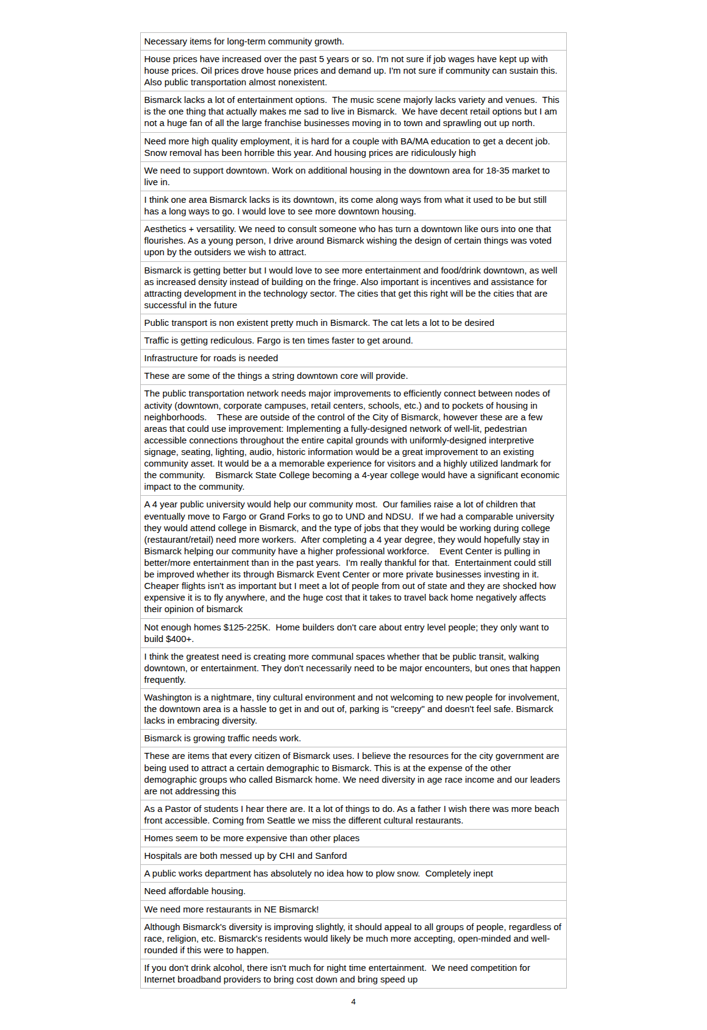| Necessary items for long-term community growth. |
| House prices have increased over the past 5 years or so. I'm not sure if job wages have kept up with house prices. Oil prices drove house prices and demand up. I'm not sure if community can sustain this. Also public transportation almost nonexistent. |
| Bismarck lacks a lot of entertainment options. The music scene majorly lacks variety and venues. This is the one thing that actually makes me sad to live in Bismarck. We have decent retail options but I am not a huge fan of all the large franchise businesses moving in to town and sprawling out up north. |
| Need more high quality employment, it is hard for a couple with BA/MA education to get a decent job. Snow removal has been horrible this year. And housing prices are ridiculously high |
| We need to support downtown. Work on additional housing in the downtown area for 18-35 market to live in. |
| I think one area Bismarck lacks is its downtown, its come along ways from what it used to be but still has a long ways to go. I would love to see more downtown housing. |
| Aesthetics + versatility. We need to consult someone who has turn a downtown like ours into one that flourishes. As a young person, I drive around Bismarck wishing the design of certain things was voted upon by the outsiders we wish to attract. |
| Bismarck is getting better but I would love to see more entertainment and food/drink downtown, as well as increased density instead of building on the fringe. Also important is incentives and assistance for attracting development in the technology sector. The cities that get this right will be the cities that are successful in the future |
| Public transport is non existent pretty much in Bismarck. The cat lets a lot to be desired |
| Traffic is getting rediculous. Fargo is ten times faster to get around. |
| Infrastructure for roads is needed |
| These are some of the things a string downtown core will provide. |
| The public transportation network needs major improvements to efficiently connect between nodes of activity (downtown, corporate campuses, retail centers, schools, etc.) and to pockets of housing in neighborhoods. These are outside of the control of the City of Bismarck, however these are a few areas that could use improvement: Implementing a fully-designed network of well-lit, pedestrian accessible connections throughout the entire capital grounds with uniformly-designed interpretive signage, seating, lighting, audio, historic information would be a great improvement to an existing community asset. It would be a a memorable experience for visitors and a highly utilized landmark for the community. Bismarck State College becoming a 4-year college would have a significant economic impact to the community. |
| A 4 year public university would help our community most. Our families raise a lot of children that eventually move to Fargo or Grand Forks to go to UND and NDSU. If we had a comparable university they would attend college in Bismarck, and the type of jobs that they would be working during college (restaurant/retail) need more workers. After completing a 4 year degree, they would hopefully stay in Bismarck helping our community have a higher professional workforce. Event Center is pulling in better/more entertainment than in the past years. I'm really thankful for that. Entertainment could still be improved whether its through Bismarck Event Center or more private businesses investing in it. Cheaper flights isn't as important but I meet a lot of people from out of state and they are shocked how expensive it is to fly anywhere, and the huge cost that it takes to travel back home negatively affects their opinion of bismarck |
| Not enough homes $125-225K. Home builders don't care about entry level people; they only want to build $400+. |
| I think the greatest need is creating more communal spaces whether that be public transit, walking downtown, or entertainment. They don't necessarily need to be major encounters, but ones that happen frequently. |
| Washington is a nightmare, tiny cultural environment and not welcoming to new people for involvement, the downtown area is a hassle to get in and out of, parking is "creepy" and doesn't feel safe. Bismarck lacks in embracing diversity. |
| Bismarck is growing traffic needs work. |
| These are items that every citizen of Bismarck uses. I believe the resources for the city government are being used to attract a certain demographic to Bismarck. This is at the expense of the other demographic groups who called Bismarck home. We need diversity in age race income and our leaders are not addressing this |
| As a Pastor of students I hear there are. It a lot of things to do. As a father I wish there was more beach front accessible. Coming from Seattle we miss the different cultural restaurants. |
| Homes seem to be more expensive than other places |
| Hospitals are both messed up by CHI and Sanford |
| A public works department has absolutely no idea how to plow snow. Completely inept |
| Need affordable housing. |
| We need more restaurants in NE Bismarck! |
| Although Bismarck's diversity is improving slightly, it should appeal to all groups of people, regardless of race, religion, etc. Bismarck's residents would likely be much more accepting, open-minded and well-rounded if this were to happen. |
| If you don't drink alcohol, there isn't much for night time entertainment. We need competition for Internet broadband providers to bring cost down and bring speed up |
4